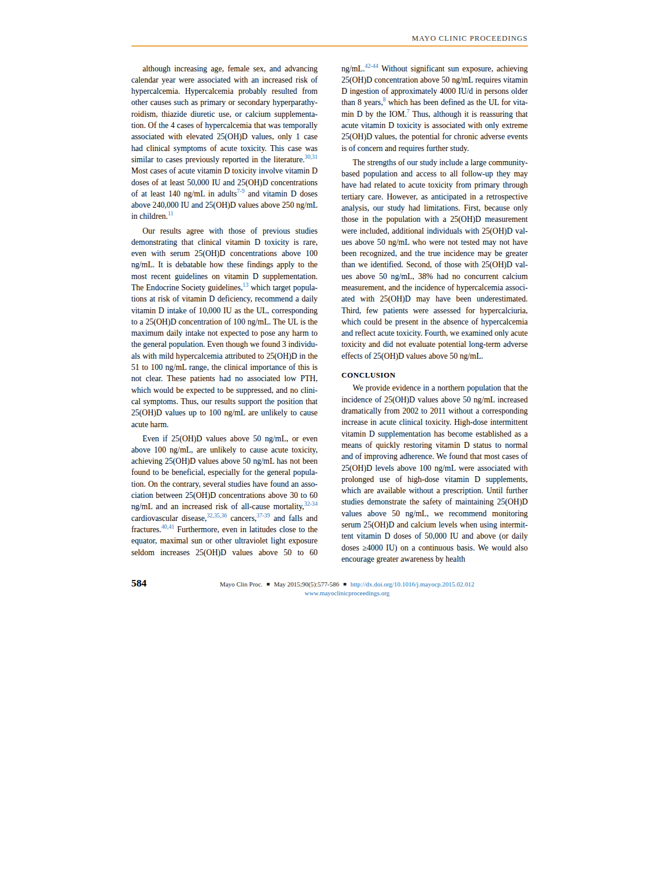Mayo Clinic Proceedings
although increasing age, female sex, and advancing calendar year were associated with an increased risk of hypercalcemia. Hypercalcemia probably resulted from other causes such as primary or secondary hyperparathyroidism, thiazide diuretic use, or calcium supplementation. Of the 4 cases of hypercalcemia that was temporally associated with elevated 25(OH)D values, only 1 case had clinical symptoms of acute toxicity. This case was similar to cases previously reported in the literature.30,31 Most cases of acute vitamin D toxicity involve vitamin D doses of at least 50,000 IU and 25(OH)D concentrations of at least 140 ng/mL in adults7-9 and vitamin D doses above 240,000 IU and 25(OH)D values above 250 ng/mL in children.11
Our results agree with those of previous studies demonstrating that clinical vitamin D toxicity is rare, even with serum 25(OH)D concentrations above 100 ng/mL. It is debatable how these findings apply to the most recent guidelines on vitamin D supplementation. The Endocrine Society guidelines,13 which target populations at risk of vitamin D deficiency, recommend a daily vitamin D intake of 10,000 IU as the UL, corresponding to a 25(OH)D concentration of 100 ng/mL. The UL is the maximum daily intake not expected to pose any harm to the general population. Even though we found 3 individuals with mild hypercalcemia attributed to 25(OH)D in the 51 to 100 ng/mL range, the clinical importance of this is not clear. These patients had no associated low PTH, which would be expected to be suppressed, and no clinical symptoms. Thus, our results support the position that 25(OH)D values up to 100 ng/mL are unlikely to cause acute harm.
Even if 25(OH)D values above 50 ng/mL, or even above 100 ng/mL, are unlikely to cause acute toxicity, achieving 25(OH)D values above 50 ng/mL has not been found to be beneficial, especially for the general population. On the contrary, several studies have found an association between 25(OH)D concentrations above 30 to 60 ng/mL and an increased risk of all-cause mortality,32-34 cardiovascular disease,32,35,36 cancers,37-39 and falls and fractures.40,41 Furthermore, even in latitudes close to the equator, maximal sun or other ultraviolet light exposure seldom increases 25(OH)D values above 50 to 60 ng/mL.42-44 Without significant sun exposure, achieving 25(OH)D concentration above 50 ng/mL requires vitamin D ingestion of approximately 4000 IU/d in persons older than 8 years,8 which has been defined as the UL for vitamin D by the IOM.7 Thus, although it is reassuring that acute vitamin D toxicity is associated with only extreme 25(OH)D values, the potential for chronic adverse events is of concern and requires further study.
The strengths of our study include a large community-based population and access to all follow-up they may have had related to acute toxicity from primary through tertiary care. However, as anticipated in a retrospective analysis, our study had limitations. First, because only those in the population with a 25(OH)D measurement were included, additional individuals with 25(OH)D values above 50 ng/mL who were not tested may not have been recognized, and the true incidence may be greater than we identified. Second, of those with 25(OH)D values above 50 ng/mL, 38% had no concurrent calcium measurement, and the incidence of hypercalcemia associated with 25(OH)D may have been underestimated. Third, few patients were assessed for hypercalciuria, which could be present in the absence of hypercalcemia and reflect acute toxicity. Fourth, we examined only acute toxicity and did not evaluate potential long-term adverse effects of 25(OH)D values above 50 ng/mL.
Conclusion
We provide evidence in a northern population that the incidence of 25(OH)D values above 50 ng/mL increased dramatically from 2002 to 2011 without a corresponding increase in acute clinical toxicity. High-dose intermittent vitamin D supplementation has become established as a means of quickly restoring vitamin D status to normal and of improving adherence. We found that most cases of 25(OH)D levels above 100 ng/mL were associated with prolonged use of high-dose vitamin D supplements, which are available without a prescription. Until further studies demonstrate the safety of maintaining 25(OH)D values above 50 ng/mL, we recommend monitoring serum 25(OH)D and calcium levels when using intermittent vitamin D doses of 50,000 IU and above (or daily doses ≥4000 IU) on a continuous basis. We would also encourage greater awareness by health
584
Mayo Clin Proc. ■ May 2015;90(5):577-586 ■ http://dx.doi.org/10.1016/j.mayocp.2015.02.012 www.mayoclinicproceedings.org